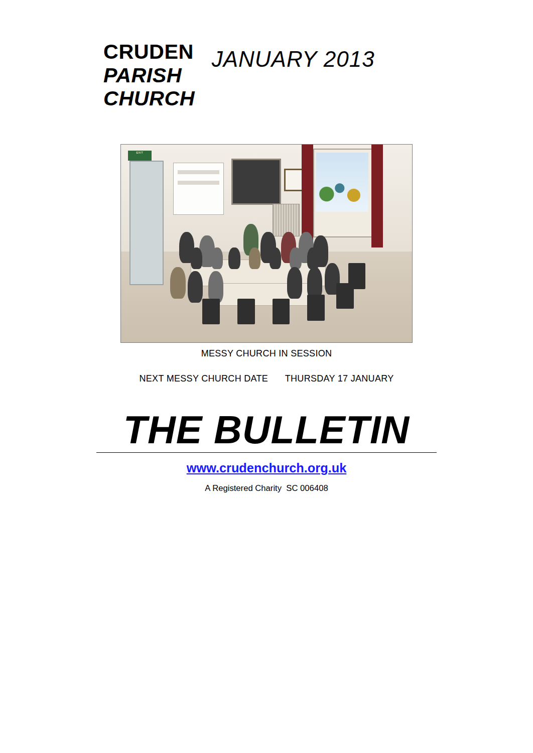CRUDEN
PARISH
CHURCH
JANUARY 2013
EXIT
MESSY CHURCH IN SESSION
NEXT MESSY CHURCH DATE THURSDAY 17 JANUARY
THE BULLETIN
www.crudenchurch.org.uk
A Registered Charity SC 006408